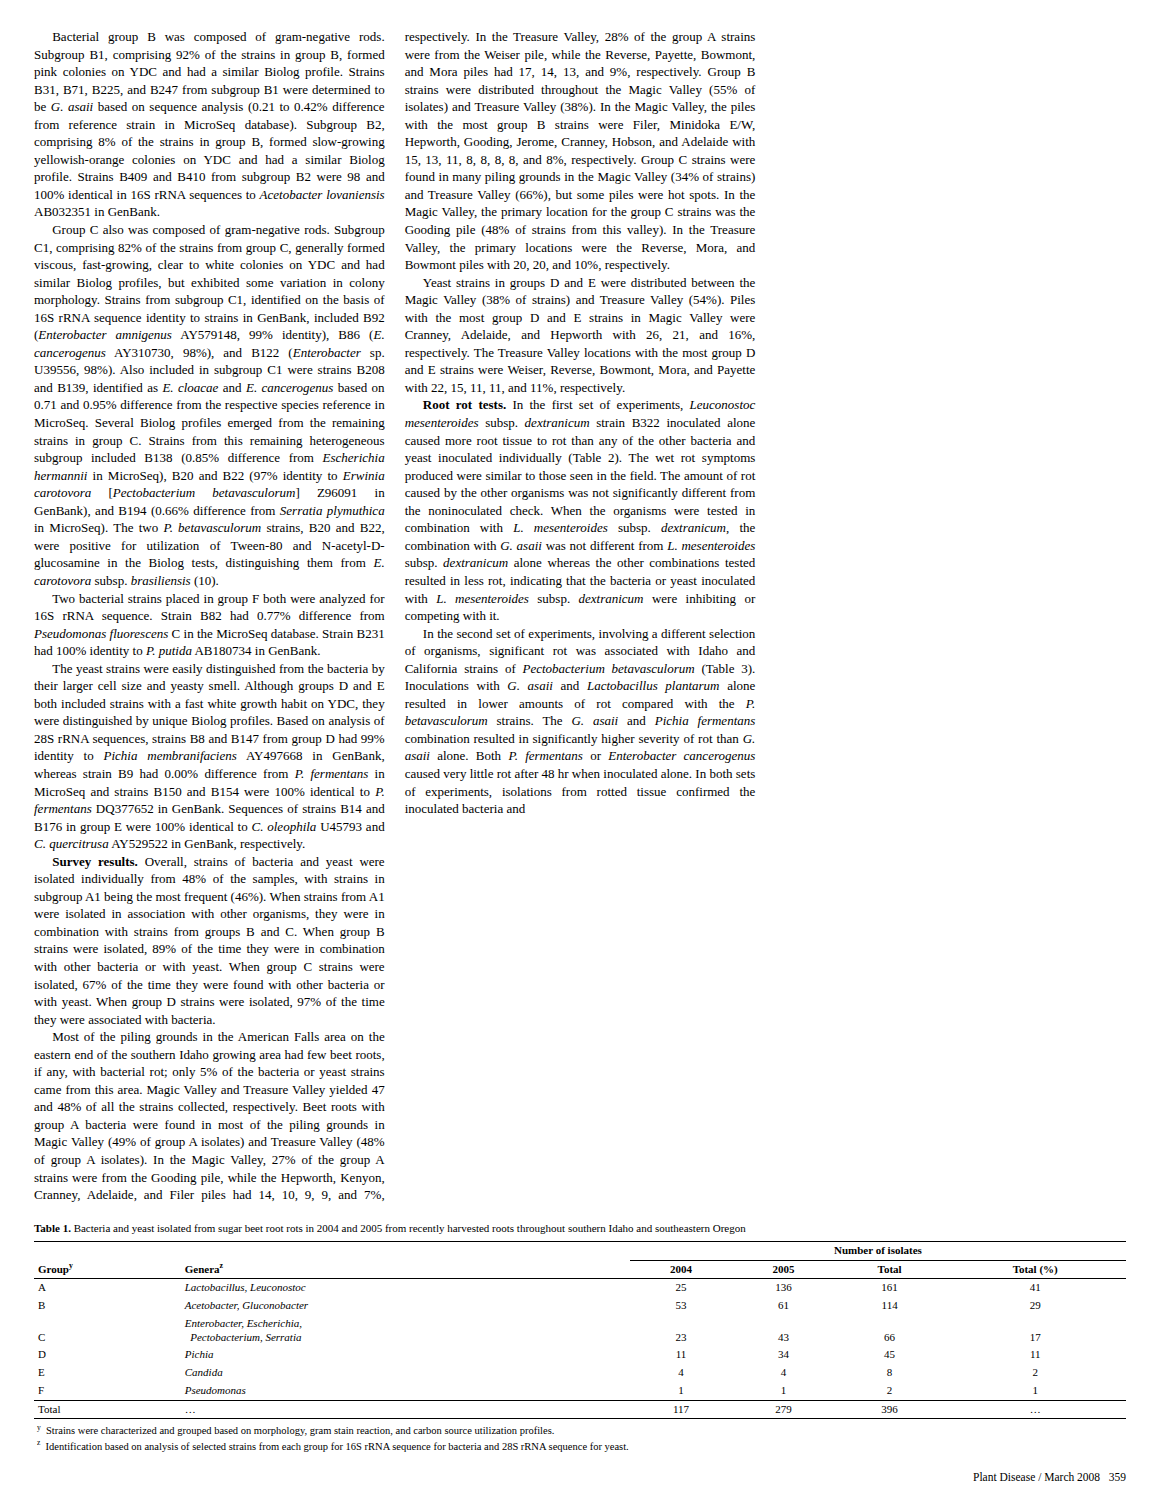Bacterial group B was composed of gram-negative rods. Subgroup B1, comprising 92% of the strains in group B, formed pink colonies on YDC and had a similar Biolog profile. Strains B31, B71, B225, and B247 from subgroup B1 were determined to be G. asaii based on sequence analysis (0.21 to 0.42% difference from reference strain in MicroSeq database). Subgroup B2, comprising 8% of the strains in group B, formed slow-growing yellowish-orange colonies on YDC and had a similar Biolog profile. Strains B409 and B410 from subgroup B2 were 98 and 100% identical in 16S rRNA sequences to Acetobacter lovaniensis AB032351 in GenBank.
Group C also was composed of gram-negative rods. Subgroup C1, comprising 82% of the strains from group C, generally formed viscous, fast-growing, clear to white colonies on YDC and had similar Biolog profiles, but exhibited some variation in colony morphology. Strains from subgroup C1, identified on the basis of 16S rRNA sequence identity to strains in GenBank, included B92 (Enterobacter amnigenus AY579148, 99% identity), B86 (E. cancerogenus AY310730, 98%), and B122 (Enterobacter sp. U39556, 98%). Also included in subgroup C1 were strains B208 and B139, identified as E. cloacae and E. cancerogenus based on 0.71 and 0.95% difference from the respective species reference in MicroSeq. Several Biolog profiles emerged from the remaining strains in group C. Strains from this remaining heterogeneous subgroup included B138 (0.85% difference from Escherichia hermannii in MicroSeq), B20 and B22 (97% identity to Erwinia carotovora [Pectobacterium betavasculorum] Z96091 in GenBank), and B194 (0.66% difference from Serratia plymuthica in MicroSeq). The two P. betavasculorum strains, B20 and B22, were positive for utilization of Tween-80 and N-acetyl-D-glucosamine in the Biolog tests, distinguishing them from E. carotovora subsp. brasiliensis (10).
Two bacterial strains placed in group F both were analyzed for 16S rRNA sequence. Strain B82 had 0.77% difference from Pseudomonas fluorescens C in the MicroSeq database. Strain B231 had 100% identity to P. putida AB180734 in GenBank.
The yeast strains were easily distinguished from the bacteria by their larger cell size and yeasty smell. Although groups D and E both included strains with a fast white growth habit on YDC, they were distinguished by unique Biolog profiles. Based on analysis of 28S rRNA sequences, strains B8 and B147 from group D had 99% identity to Pichia membranifaciens AY497668 in GenBank, whereas strain B9 had 0.00% difference from P. fermentans in MicroSeq and strains B150 and B154 were 100% identical to P. fermentans DQ377652 in GenBank. Sequences of strains B14 and B176 in group E were 100% identical to C. oleophila U45793 and C. quercitrusa AY529522 in GenBank, respectively.
Survey results. Overall, strains of bacteria and yeast were isolated individually from 48% of the samples, with strains in subgroup A1 being the most frequent (46%). When strains from A1 were isolated in association with other organisms, they were in combination with strains from groups B and C. When group B strains were isolated, 89% of the time they were in combination with other bacteria or with yeast. When group C strains were isolated, 67% of the time they were found with other bacteria or with yeast. When group D strains were isolated, 97% of the time they were associated with bacteria.
Most of the piling grounds in the American Falls area on the eastern end of the southern Idaho growing area had few beet roots, if any, with bacterial rot; only 5% of the bacteria or yeast strains came from this area. Magic Valley and Treasure Valley yielded 47 and 48% of all the strains collected, respectively. Beet roots with group A bacteria were found in most of the piling grounds in Magic Valley (49% of group A isolates) and Treasure Valley (48% of group A isolates). In the Magic Valley, 27% of the group A strains were from the Gooding pile, while the Hepworth, Kenyon, Cranney, Adelaide, and Filer piles had 14, 10, 9, 9, and 7%, respectively. In the Treasure Valley, 28% of the group A strains were from the Weiser pile, while the Reverse, Payette, Bowmont, and Mora piles had 17, 14, 13, and 9%, respectively. Group B strains were distributed throughout the Magic Valley (55% of isolates) and Treasure Valley (38%). In the Magic Valley, the piles with the most group B strains were Filer, Minidoka E/W, Hepworth, Gooding, Jerome, Cranney, Hobson, and Adelaide with 15, 13, 11, 8, 8, 8, 8, and 8%, respectively. Group C strains were found in many piling grounds in the Magic Valley (34% of strains) and Treasure Valley (66%), but some piles were hot spots. In the Magic Valley, the primary location for the group C strains was the Gooding pile (48% of strains from this valley). In the Treasure Valley, the primary locations were the Reverse, Mora, and Bowmont piles with 20, 20, and 10%, respectively.
Yeast strains in groups D and E were distributed between the Magic Valley (38% of strains) and Treasure Valley (54%). Piles with the most group D and E strains in Magic Valley were Cranney, Adelaide, and Hepworth with 26, 21, and 16%, respectively. The Treasure Valley locations with the most group D and E strains were Weiser, Reverse, Bowmont, Mora, and Payette with 22, 15, 11, 11, and 11%, respectively.
Root rot tests. In the first set of experiments, Leuconostoc mesenteroides subsp. dextranicum strain B322 inoculated alone caused more root tissue to rot than any of the other bacteria and yeast inoculated individually (Table 2). The wet rot symptoms produced were similar to those seen in the field. The amount of rot caused by the other organisms was not significantly different from the noninoculated check. When the organisms were tested in combination with L. mesenteroides subsp. dextranicum, the combination with G. asaii was not different from L. mesenteroides subsp. dextranicum alone whereas the other combinations tested resulted in less rot, indicating that the bacteria or yeast inoculated with L. mesenteroides subsp. dextranicum were inhibiting or competing with it.
In the second set of experiments, involving a different selection of organisms, significant rot was associated with Idaho and California strains of Pectobacterium betavasculorum (Table 3). Inoculations with G. asaii and Lactobacillus plantarum alone resulted in lower amounts of rot compared with the P. betavasculorum strains. The G. asaii and Pichia fermentans combination resulted in significantly higher severity of rot than G. asaii alone. Both P. fermentans or Enterobacter cancerogenus caused very little rot after 48 hr when inoculated alone. In both sets of experiments, isolations from rotted tissue confirmed the inoculated bacteria and
Table 1. Bacteria and yeast isolated from sugar beet root rots in 2004 and 2005 from recently harvested roots throughout southern Idaho and southeastern Oregon
| | | Number of isolates |
| --- | --- | --- |
| Group y | Genera z | 2004 | 2005 | Total | Total (%) |
| A | Lactobacillus, Leuconostoc | 25 | 136 | 161 | 41 |
| B | Acetobacter, Gluconobacter | 53 | 61 | 114 | 29 |
| C | Enterobacter, Escherichia, Pectobacterium, Serratia | 23 | 43 | 66 | 17 |
| D | Pichia | 11 | 34 | 45 | 11 |
| E | Candida | 4 | 4 | 8 | 2 |
| F | Pseudomonas | 1 | 1 | 2 | 1 |
| Total | … | 117 | 279 | 396 | … |
y Strains were characterized and grouped based on morphology, gram stain reaction, and carbon source utilization profiles.
z Identification based on analysis of selected strains from each group for 16S rRNA sequence for bacteria and 28S rRNA sequence for yeast.
Plant Disease / March 2008 359